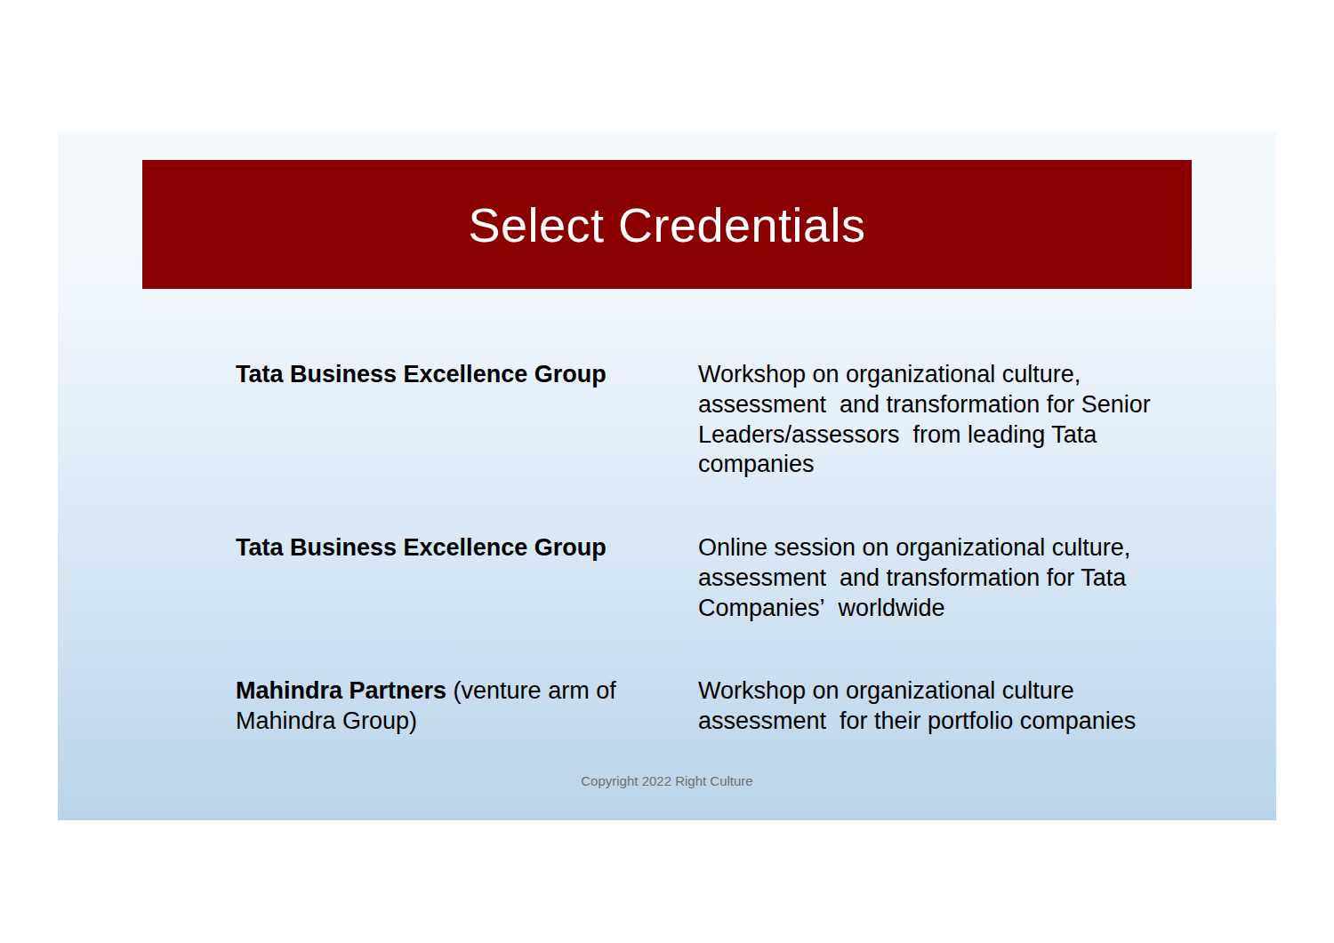Select Credentials
| Tata Business Excellence Group | Workshop on organizational culture, assessment and transformation for Senior Leaders/assessors from leading Tata companies |
| Tata Business Excellence Group | Online session on organizational culture, assessment and transformation for Tata Companies’ worldwide |
| Mahindra Partners (venture arm of Mahindra Group) | Workshop on organizational culture assessment for their portfolio companies |
Copyright 2022 Right Culture